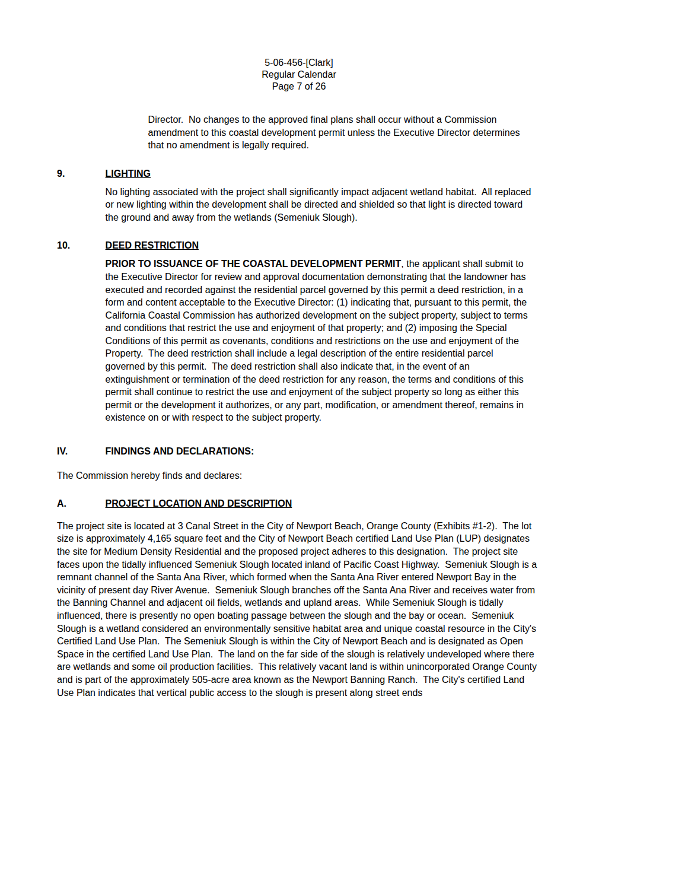5-06-456-[Clark]
Regular Calendar
Page 7 of 26
Director. No changes to the approved final plans shall occur without a Commission amendment to this coastal development permit unless the Executive Director determines that no amendment is legally required.
9. LIGHTING
No lighting associated with the project shall significantly impact adjacent wetland habitat. All replaced or new lighting within the development shall be directed and shielded so that light is directed toward the ground and away from the wetlands (Semeniuk Slough).
10. DEED RESTRICTION
PRIOR TO ISSUANCE OF THE COASTAL DEVELOPMENT PERMIT, the applicant shall submit to the Executive Director for review and approval documentation demonstrating that the landowner has executed and recorded against the residential parcel governed by this permit a deed restriction, in a form and content acceptable to the Executive Director: (1) indicating that, pursuant to this permit, the California Coastal Commission has authorized development on the subject property, subject to terms and conditions that restrict the use and enjoyment of that property; and (2) imposing the Special Conditions of this permit as covenants, conditions and restrictions on the use and enjoyment of the Property. The deed restriction shall include a legal description of the entire residential parcel governed by this permit. The deed restriction shall also indicate that, in the event of an extinguishment or termination of the deed restriction for any reason, the terms and conditions of this permit shall continue to restrict the use and enjoyment of the subject property so long as either this permit or the development it authorizes, or any part, modification, or amendment thereof, remains in existence on or with respect to the subject property.
IV. FINDINGS AND DECLARATIONS:
The Commission hereby finds and declares:
A. PROJECT LOCATION AND DESCRIPTION
The project site is located at 3 Canal Street in the City of Newport Beach, Orange County (Exhibits #1-2). The lot size is approximately 4,165 square feet and the City of Newport Beach certified Land Use Plan (LUP) designates the site for Medium Density Residential and the proposed project adheres to this designation. The project site faces upon the tidally influenced Semeniuk Slough located inland of Pacific Coast Highway. Semeniuk Slough is a remnant channel of the Santa Ana River, which formed when the Santa Ana River entered Newport Bay in the vicinity of present day River Avenue. Semeniuk Slough branches off the Santa Ana River and receives water from the Banning Channel and adjacent oil fields, wetlands and upland areas. While Semeniuk Slough is tidally influenced, there is presently no open boating passage between the slough and the bay or ocean. Semeniuk Slough is a wetland considered an environmentally sensitive habitat area and unique coastal resource in the City's Certified Land Use Plan. The Semeniuk Slough is within the City of Newport Beach and is designated as Open Space in the certified Land Use Plan. The land on the far side of the slough is relatively undeveloped where there are wetlands and some oil production facilities. This relatively vacant land is within unincorporated Orange County and is part of the approximately 505-acre area known as the Newport Banning Ranch. The City's certified Land Use Plan indicates that vertical public access to the slough is present along street ends